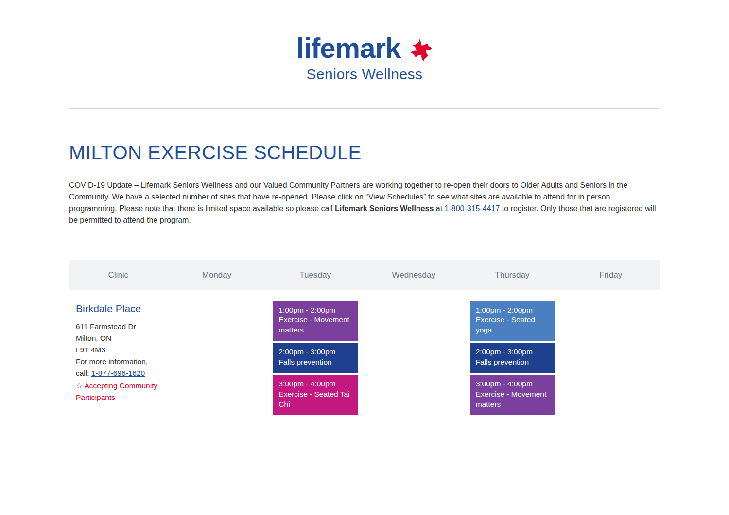lifemark
Seniors Wellness
Milton Exercise Schedule
COVID-19 Update – Lifemark Seniors Wellness and our Valued Community Partners are working together to re-open their doors to Older Adults and Seniors in the Community. We have a selected number of sites that have re-opened. Please click on “View Schedules” to see what sites are available to attend for in person programming. Please note that there is limited space available so please call Lifemark Seniors Wellness at 1-800-315-4417 to register. Only those that are registered will be permitted to attend the program.
| Clinic | Monday | Tuesday | Wednesday | Thursday | Friday |
| --- | --- | --- | --- | --- | --- |
| Birkdale Place 611 Farmstead Dr Milton, ON L9T 4M3 For more information, call: 1-877-696-1620 ☆ Accepting Community Participants | | 1:00pm - 2:00pm Exercise - Movement matters 2:00pm - 3:00pm Falls prevention 3:00pm - 4:00pm Exercise - Seated Tai Chi | | 1:00pm - 2:00pm Exercise - Seated yoga 2:00pm - 3:00pm Falls prevention 3:00pm - 4:00pm Exercise - Movement matters | |